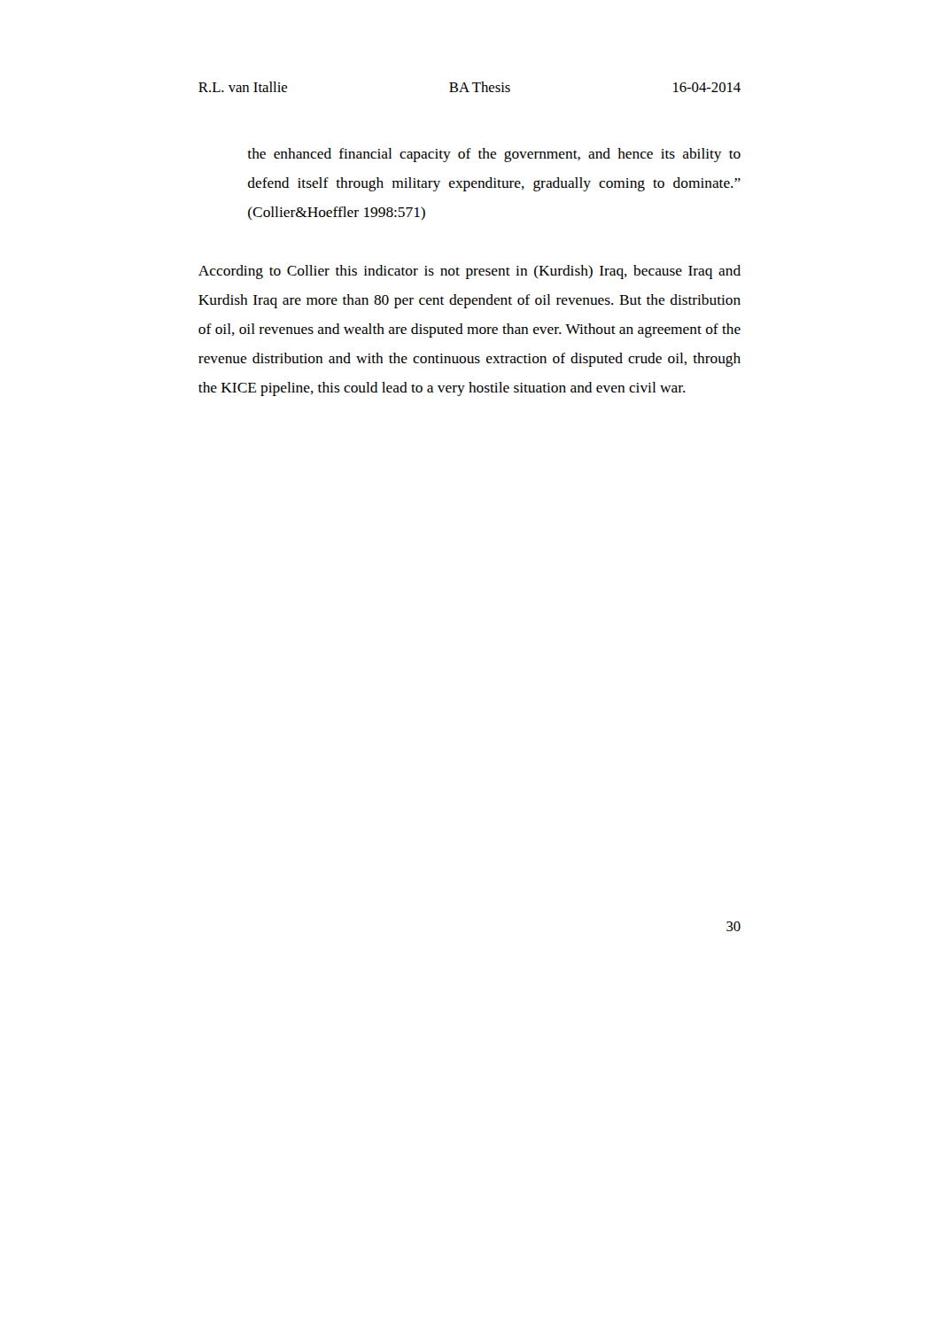R.L. van Itallie BA Thesis 16-04-2014
the enhanced financial capacity of the government, and hence its ability to defend itself through military expenditure, gradually coming to dominate.” (Collier&Hoeffler 1998:571)
According to Collier this indicator is not present in (Kurdish) Iraq, because Iraq and Kurdish Iraq are more than 80 per cent dependent of oil revenues. But the distribution of oil, oil revenues and wealth are disputed more than ever. Without an agreement of the revenue distribution and with the continuous extraction of disputed crude oil, through the KICE pipeline, this could lead to a very hostile situation and even civil war.
30